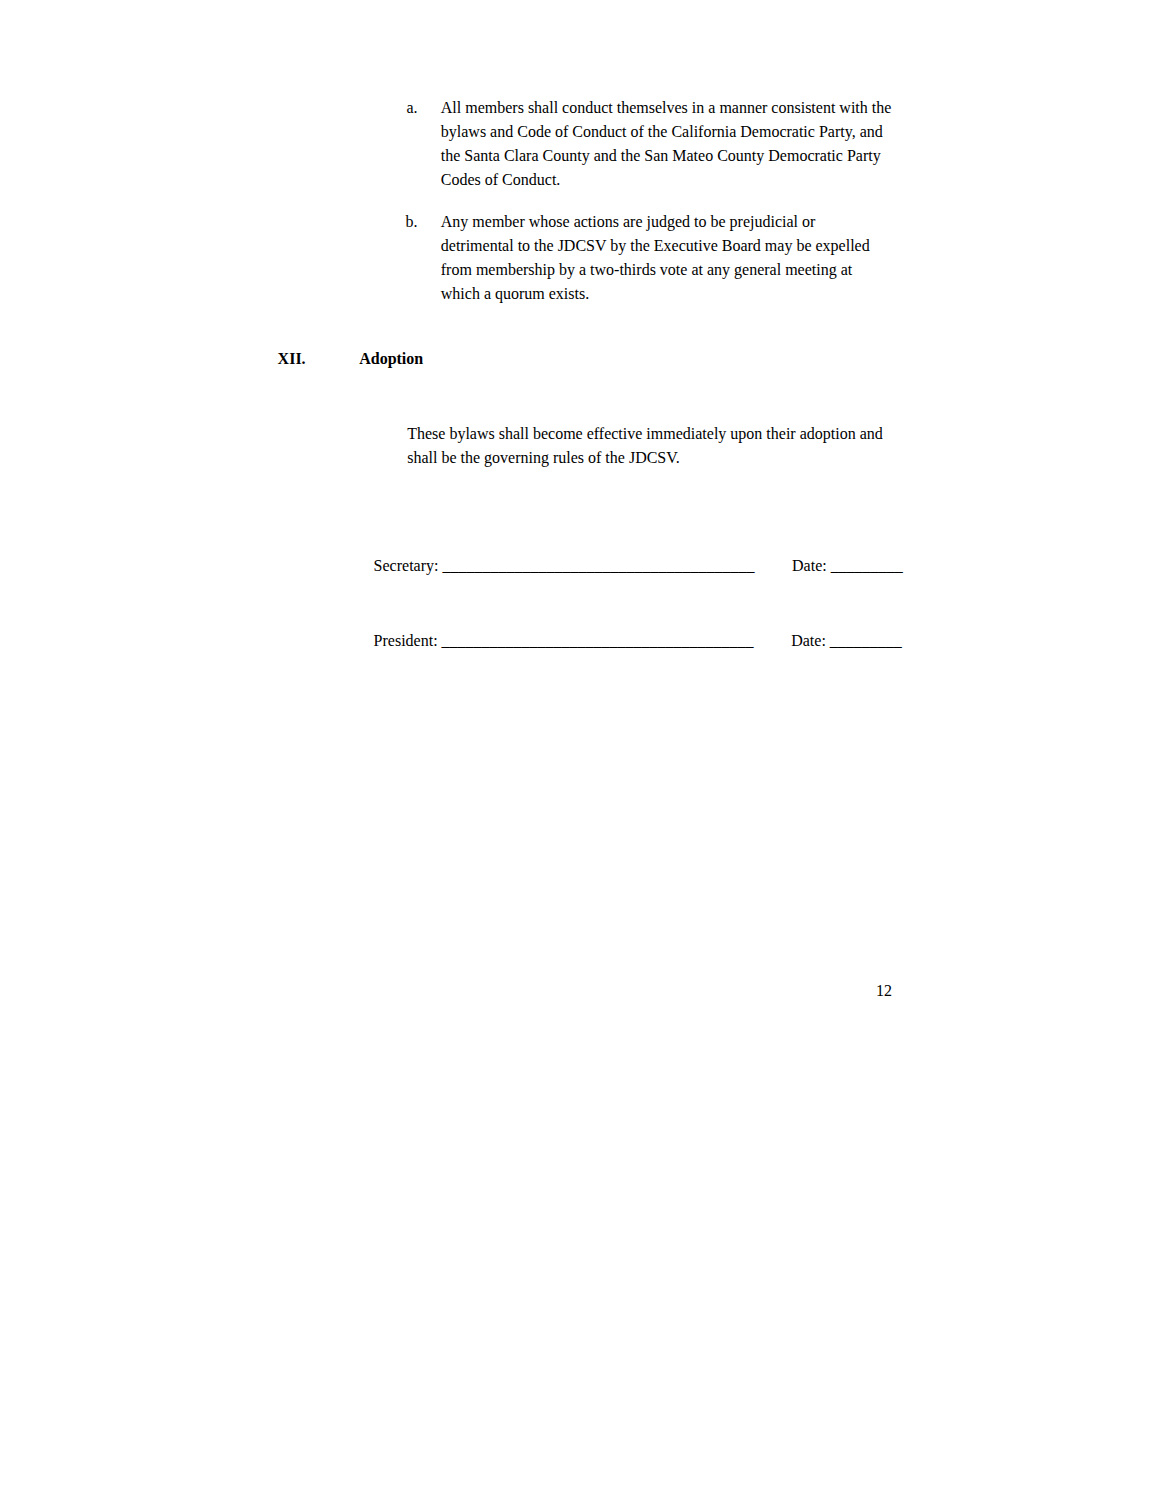All members shall conduct themselves in a manner consistent with the bylaws and Code of Conduct of the California Democratic Party, and the Santa Clara County and the San Mateo County Democratic Party Codes of Conduct.
Any member whose actions are judged to be prejudicial or detrimental to the JDCSV by the Executive Board may be expelled from membership by a two-thirds vote at any general meeting at which a quorum exists.
XII. Adoption
These bylaws shall become effective immediately upon their adoption and shall be the governing rules of the JDCSV.
Secretary: _______________________________________ Date: _________
President: _______________________________________ Date: _________
12